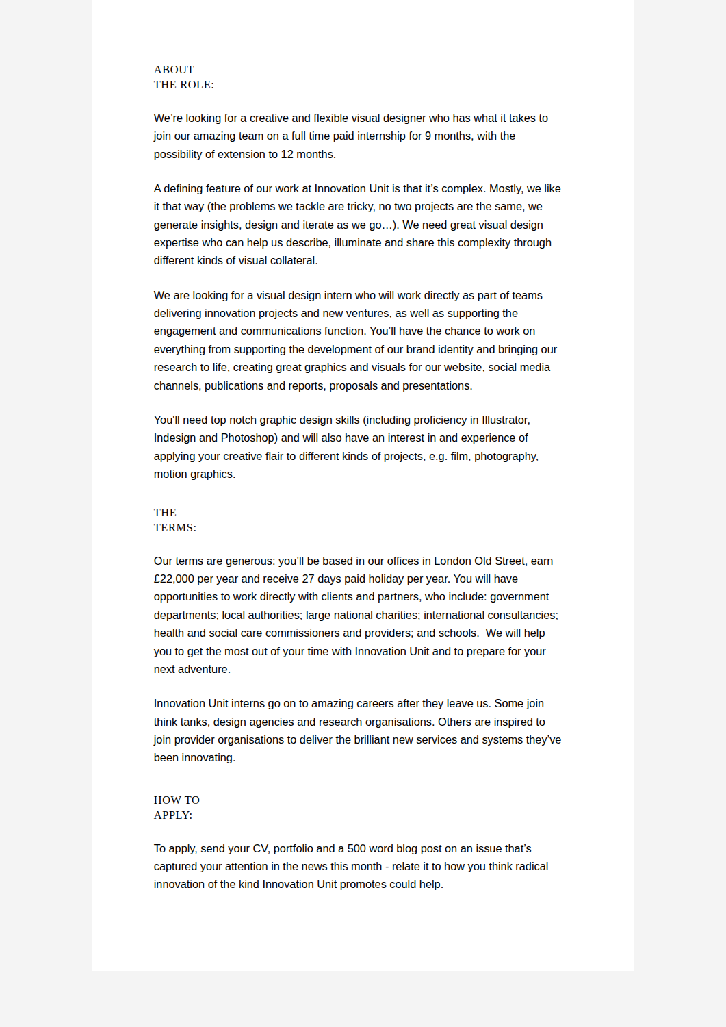About
the role:
We’re looking for a creative and flexible visual designer who has what it takes to join our amazing team on a full time paid internship for 9 months, with the possibility of extension to 12 months.
A defining feature of our work at Innovation Unit is that it’s complex. Mostly, we like it that way (the problems we tackle are tricky, no two projects are the same, we generate insights, design and iterate as we go…). We need great visual design expertise who can help us describe, illuminate and share this complexity through different kinds of visual collateral.
We are looking for a visual design intern who will work directly as part of teams delivering innovation projects and new ventures, as well as supporting the engagement and communications function. You’ll have the chance to work on everything from supporting the development of our brand identity and bringing our research to life, creating great graphics and visuals for our website, social media channels, publications and reports, proposals and presentations.
You'll need top notch graphic design skills (including proficiency in Illustrator, Indesign and Photoshop) and will also have an interest in and experience of applying your creative flair to different kinds of projects, e.g. film, photography, motion graphics.
The
terms:
Our terms are generous: you’ll be based in our offices in London Old Street, earn £22,000 per year and receive 27 days paid holiday per year. You will have opportunities to work directly with clients and partners, who include: government departments; local authorities; large national charities; international consultancies; health and social care commissioners and providers; and schools. We will help you to get the most out of your time with Innovation Unit and to prepare for your next adventure.
Innovation Unit interns go on to amazing careers after they leave us. Some join think tanks, design agencies and research organisations. Others are inspired to join provider organisations to deliver the brilliant new services and systems they’ve been innovating.
How to
apply:
To apply, send your CV, portfolio and a 500 word blog post on an issue that’s captured your attention in the news this month - relate it to how you think radical innovation of the kind Innovation Unit promotes could help.